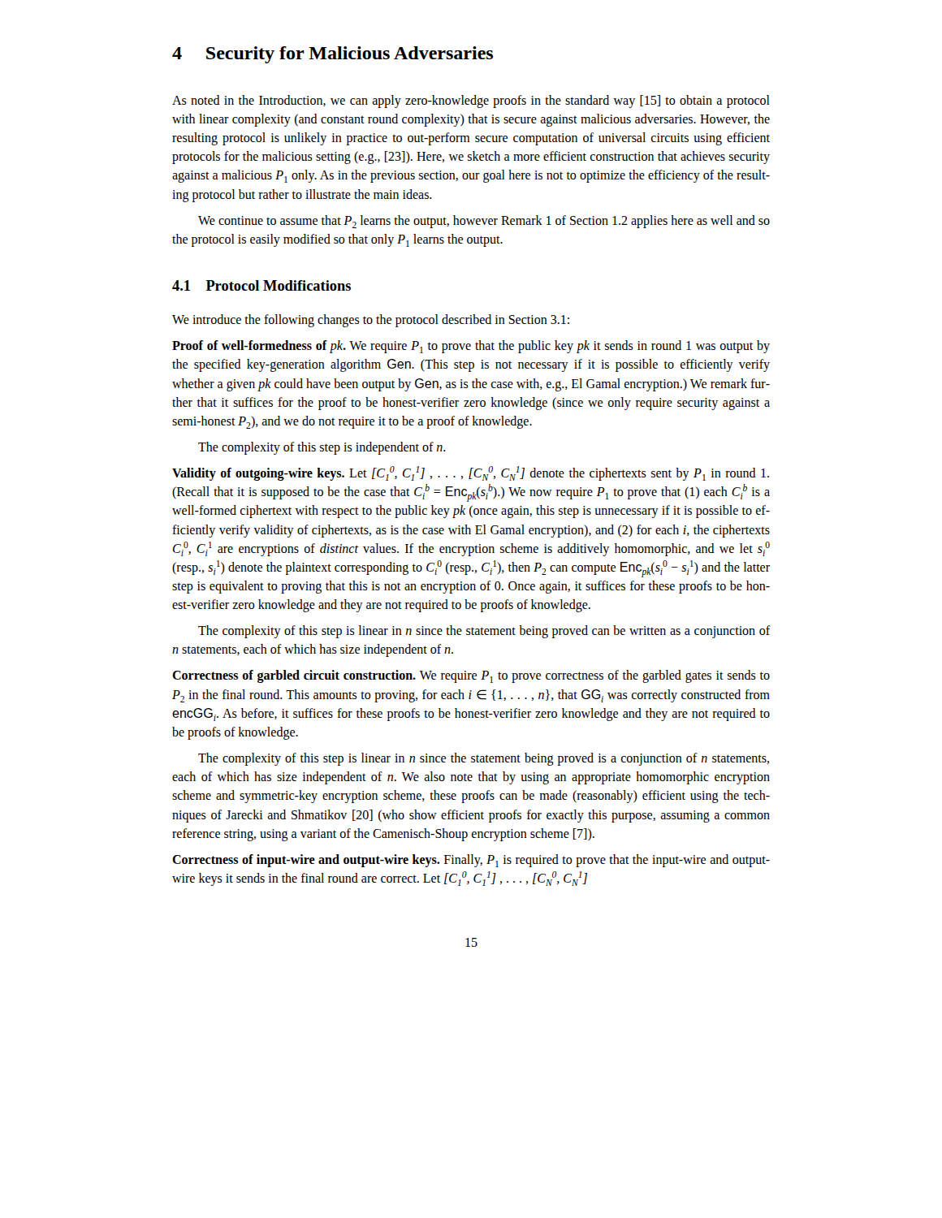4 Security for Malicious Adversaries
As noted in the Introduction, we can apply zero-knowledge proofs in the standard way [15] to obtain a protocol with linear complexity (and constant round complexity) that is secure against malicious adversaries. However, the resulting protocol is unlikely in practice to out-perform secure computation of universal circuits using efficient protocols for the malicious setting (e.g., [23]). Here, we sketch a more efficient construction that achieves security against a malicious P1 only. As in the previous section, our goal here is not to optimize the efficiency of the resulting protocol but rather to illustrate the main ideas.
We continue to assume that P2 learns the output, however Remark 1 of Section 1.2 applies here as well and so the protocol is easily modified so that only P1 learns the output.
4.1 Protocol Modifications
We introduce the following changes to the protocol described in Section 3.1:
Proof of well-formedness of pk. We require P1 to prove that the public key pk it sends in round 1 was output by the specified key-generation algorithm Gen. (This step is not necessary if it is possible to efficiently verify whether a given pk could have been output by Gen, as is the case with, e.g., El Gamal encryption.) We remark further that it suffices for the proof to be honest-verifier zero knowledge (since we only require security against a semi-honest P2), and we do not require it to be a proof of knowledge.
The complexity of this step is independent of n.
Validity of outgoing-wire keys. Let [C10, C11] , . . . , [CN0, CN1] denote the ciphertexts sent by P1 in round 1. (Recall that it is supposed to be the case that Cib = Encpk(sib).) We now require P1 to prove that (1) each Cib is a well-formed ciphertext with respect to the public key pk (once again, this step is unnecessary if it is possible to efficiently verify validity of ciphertexts, as is the case with El Gamal encryption), and (2) for each i, the ciphertexts Ci0, Ci1 are encryptions of distinct values. If the encryption scheme is additively homomorphic, and we let si0 (resp., si1) denote the plaintext corresponding to Ci0 (resp., Ci1), then P2 can compute Encpk(si0 − si1) and the latter step is equivalent to proving that this is not an encryption of 0. Once again, it suffices for these proofs to be honest-verifier zero knowledge and they are not required to be proofs of knowledge.
The complexity of this step is linear in n since the statement being proved can be written as a conjunction of n statements, each of which has size independent of n.
Correctness of garbled circuit construction. We require P1 to prove correctness of the garbled gates it sends to P2 in the final round. This amounts to proving, for each i ∈ {1, . . . , n}, that GGi was correctly constructed from encGGi. As before, it suffices for these proofs to be honest-verifier zero knowledge and they are not required to be proofs of knowledge.
The complexity of this step is linear in n since the statement being proved is a conjunction of n statements, each of which has size independent of n. We also note that by using an appropriate homomorphic encryption scheme and symmetric-key encryption scheme, these proofs can be made (reasonably) efficient using the techniques of Jarecki and Shmatikov [20] (who show efficient proofs for exactly this purpose, assuming a common reference string, using a variant of the Camenisch-Shoup encryption scheme [7]).
Correctness of input-wire and output-wire keys. Finally, P1 is required to prove that the input-wire and output-wire keys it sends in the final round are correct. Let [C10, C11] , . . . , [CN0, CN1]
15